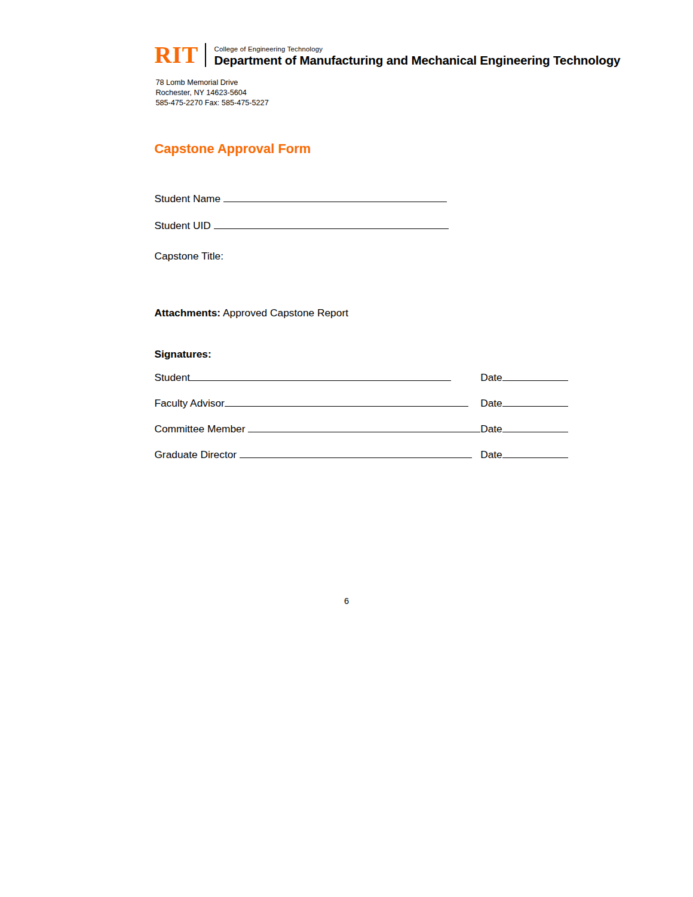RIT
College of Engineering Technology
Department of Manufacturing and Mechanical Engineering Technology
78 Lomb Memorial Drive
Rochester, NY 14623-5604
585-475-2270 Fax: 585-475-5227
Capstone Approval Form
Student Name
Student UID
Capstone Title:
Attachments: Approved Capstone Report
Signatures:
| Student | Date |
| Faculty Advisor | Date |
| Committee Member | Date |
| Graduate Director | Date |
6